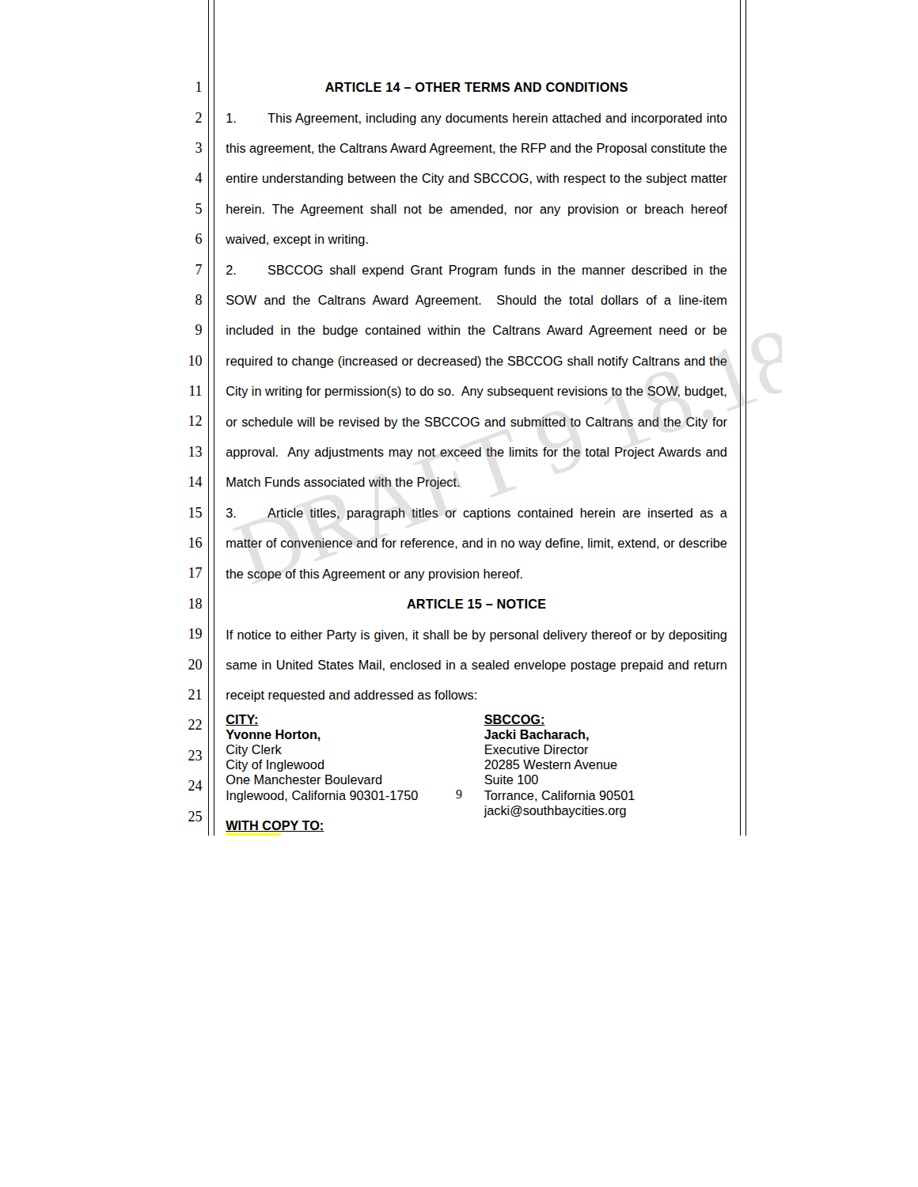DRAFT 9.18.18
1
2
3
4
5
6
7
8
9
10
11
12
13
14
15
16
17
18
19
20
21
22
23
24
25
26
27
28
ARTICLE 14 – OTHER TERMS AND CONDITIONS
1. This Agreement, including any documents herein attached and incorporated into this agreement, the Caltrans Award Agreement, the RFP and the Proposal constitute the entire understanding between the City and SBCCOG, with respect to the subject matter herein. The Agreement shall not be amended, nor any provision or breach hereof waived, except in writing.
2. SBCCOG shall expend Grant Program funds in the manner described in the SOW and the Caltrans Award Agreement. Should the total dollars of a line-item included in the budge contained within the Caltrans Award Agreement need or be required to change (increased or decreased) the SBCCOG shall notify Caltrans and the City in writing for permission(s) to do so. Any subsequent revisions to the SOW, budget, or schedule will be revised by the SBCCOG and submitted to Caltrans and the City for approval. Any adjustments may not exceed the limits for the total Project Awards and Match Funds associated with the Project.
3. Article titles, paragraph titles or captions contained herein are inserted as a matter of convenience and for reference, and in no way define, limit, extend, or describe the scope of this Agreement or any provision hereof.
ARTICLE 15 – NOTICE
If notice to either Party is given, it shall be by personal delivery thereof or by depositing same in United States Mail, enclosed in a sealed envelope postage prepaid and return receipt requested and addressed as follows:
CITY:
Yvonne Horton,
City Clerk
City of Inglewood
One Manchester Boulevard
Inglewood, California 90301-1750
WITH COPY TO:
???????
One Manchester Boulevard
Inglewood, California 90301
SBCCOG:
Jacki Bacharach,
Executive Director
20285 Western Avenue
Suite 100
Torrance, California 90501
jacki@southbaycities.org
9